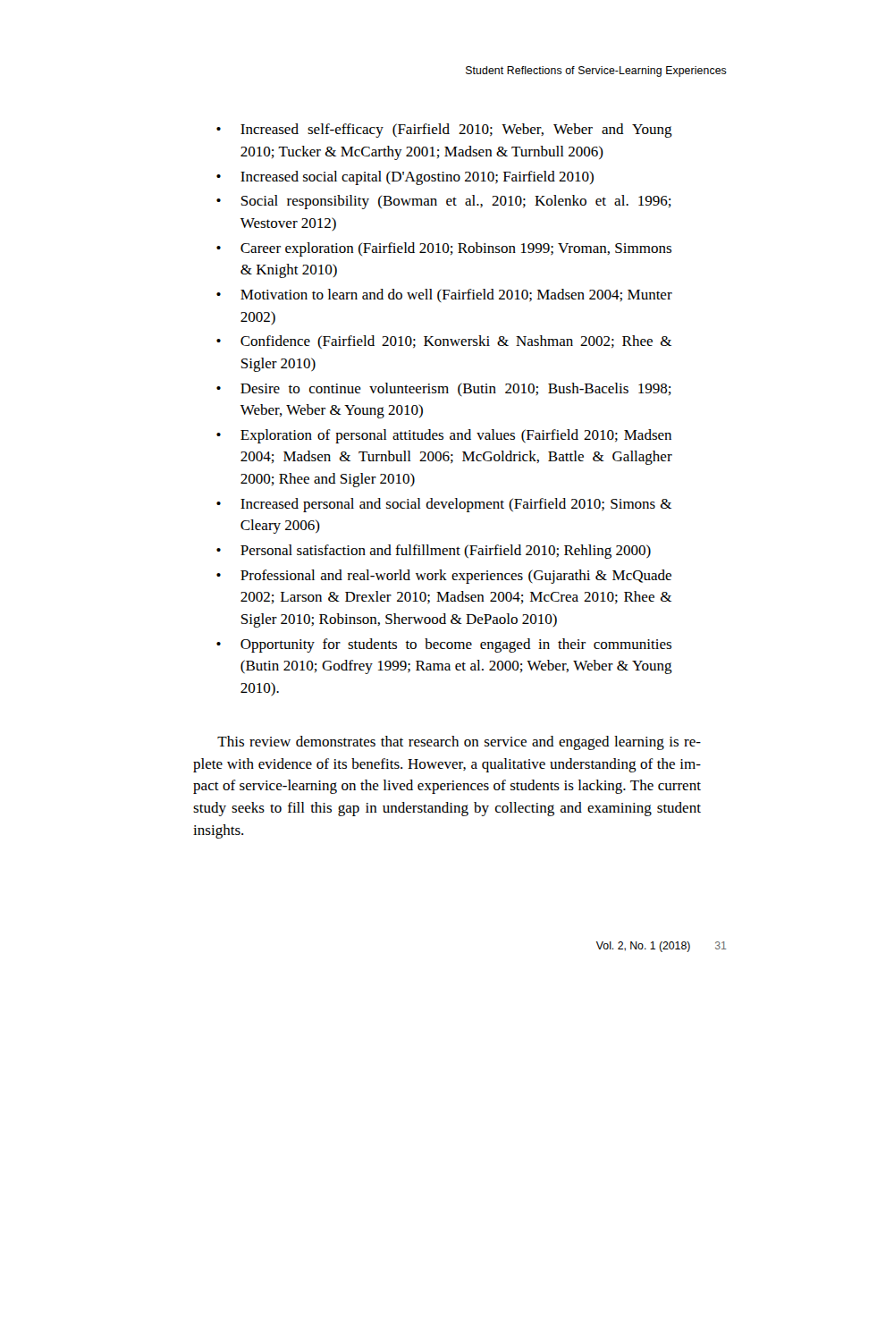Student Reflections of Service-Learning Experiences
Increased self-efficacy (Fairfield 2010; Weber, Weber and Young 2010; Tucker & McCarthy 2001; Madsen & Turnbull 2006)
Increased social capital (D'Agostino 2010; Fairfield 2010)
Social responsibility (Bowman et al., 2010; Kolenko et al. 1996; Westover 2012)
Career exploration (Fairfield 2010; Robinson 1999; Vroman, Simmons & Knight 2010)
Motivation to learn and do well (Fairfield 2010; Madsen 2004; Munter 2002)
Confidence (Fairfield 2010; Konwerski & Nashman 2002; Rhee & Sigler 2010)
Desire to continue volunteerism (Butin 2010; Bush-Bacelis 1998; Weber, Weber & Young 2010)
Exploration of personal attitudes and values (Fairfield 2010; Madsen 2004; Madsen & Turnbull 2006; McGoldrick, Battle & Gallagher 2000; Rhee and Sigler 2010)
Increased personal and social development (Fairfield 2010; Simons & Cleary 2006)
Personal satisfaction and fulfillment (Fairfield 2010; Rehling 2000)
Professional and real-world work experiences (Gujarathi & McQuade 2002; Larson & Drexler 2010; Madsen 2004; McCrea 2010; Rhee & Sigler 2010; Robinson, Sherwood & DePaolo 2010)
Opportunity for students to become engaged in their communities (Butin 2010; Godfrey 1999; Rama et al. 2000; Weber, Weber & Young 2010).
This review demonstrates that research on service and engaged learning is replete with evidence of its benefits. However, a qualitative understanding of the impact of service-learning on the lived experiences of students is lacking. The current study seeks to fill this gap in understanding by collecting and examining student insights.
Vol. 2, No. 1 (2018)31